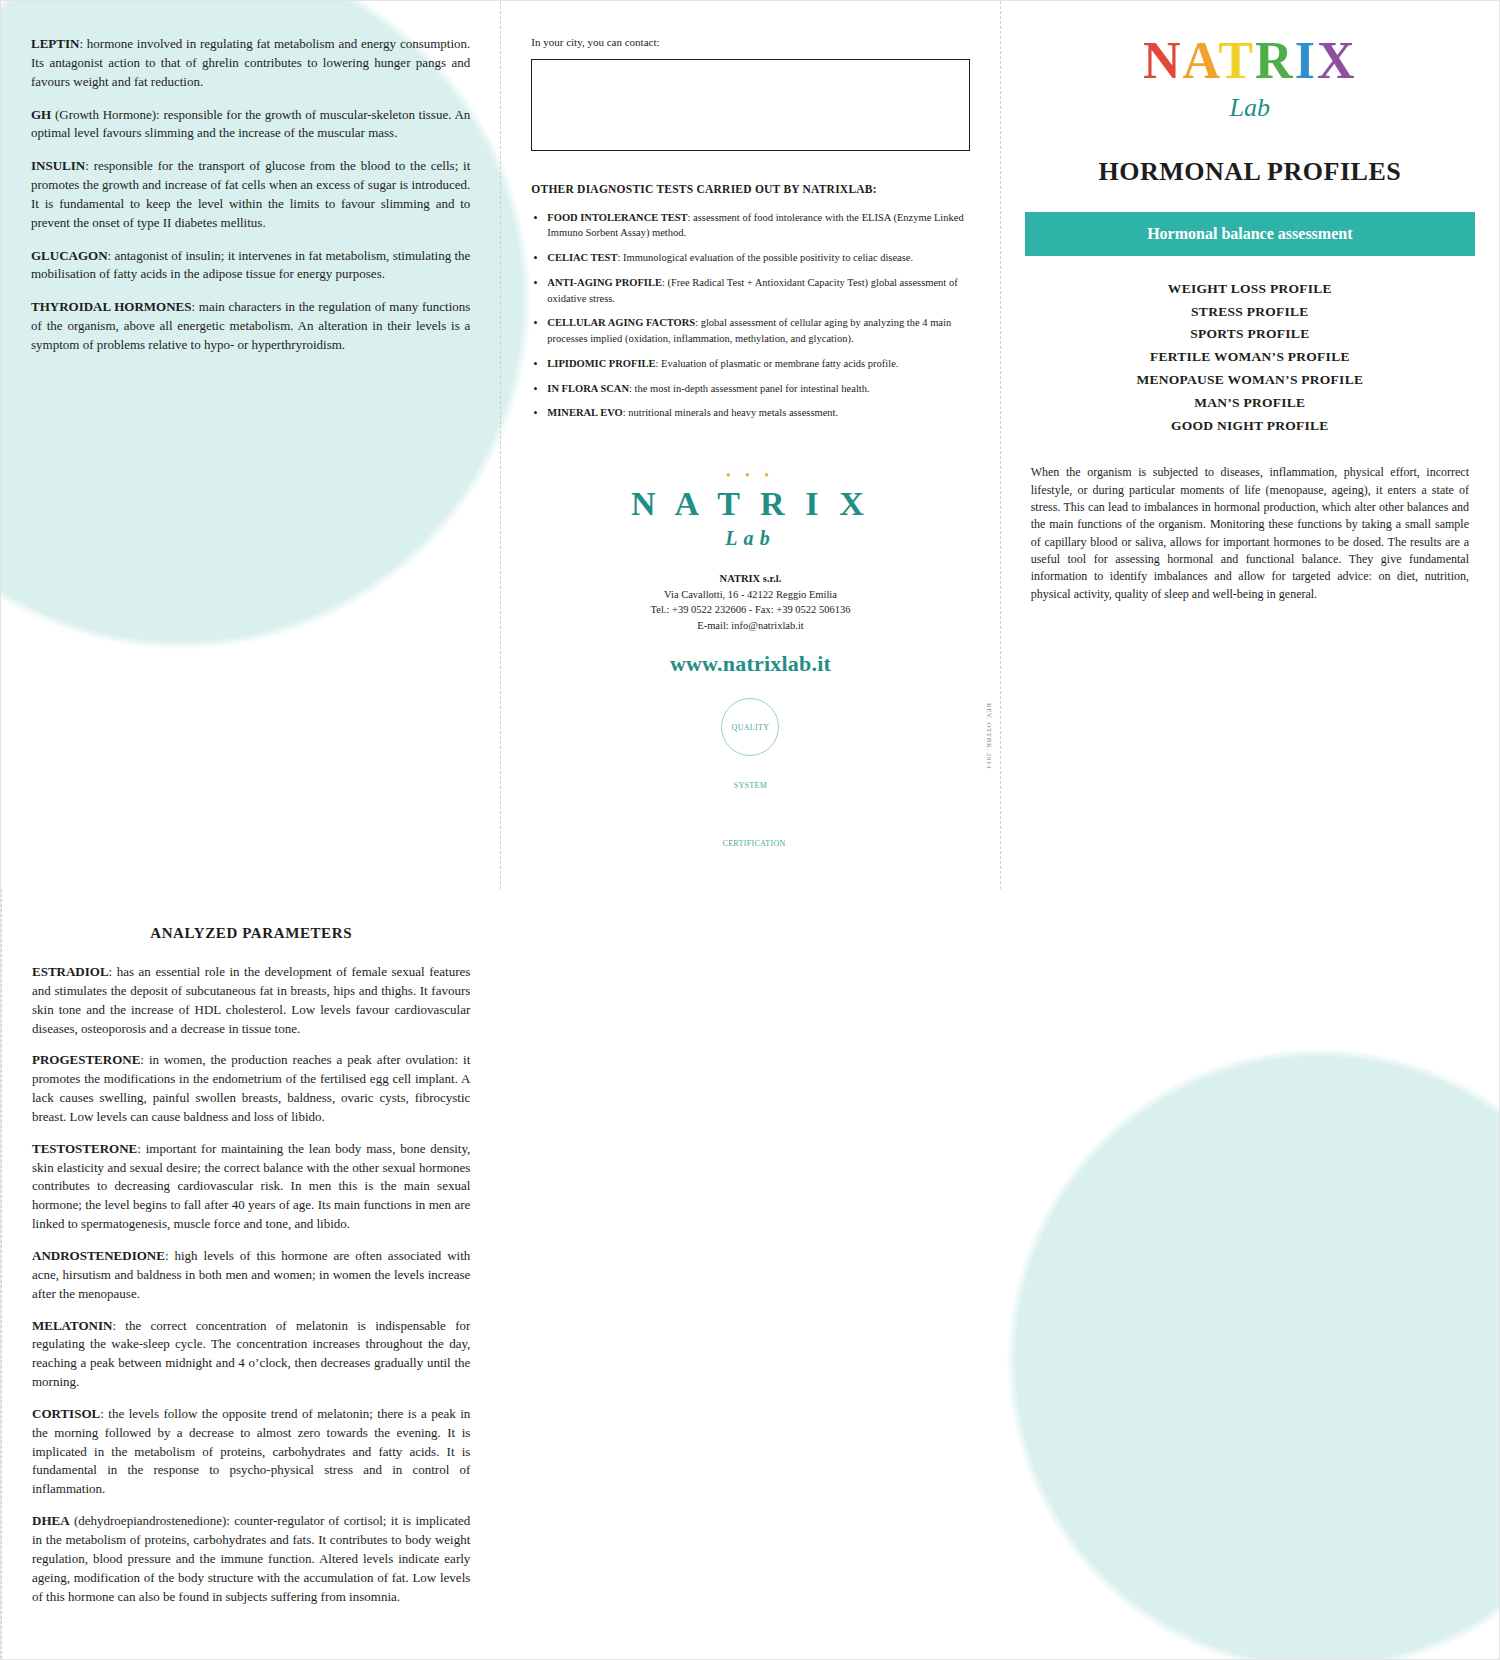LEPTIN: hormone involved in regulating fat metabolism and energy consumption. Its antagonist action to that of ghrelin contributes to lowering hunger pangs and favours weight and fat reduction.
GH (Growth Hormone): responsible for the growth of muscular-skeleton tissue. An optimal level favours slimming and the increase of the muscular mass.
INSULIN: responsible for the transport of glucose from the blood to the cells; it promotes the growth and increase of fat cells when an excess of sugar is introduced. It is fundamental to keep the level within the limits to favour slimming and to prevent the onset of type II diabetes mellitus.
GLUCAGON: antagonist of insulin; it intervenes in fat metabolism, stimulating the mobilisation of fatty acids in the adipose tissue for energy purposes.
THYROIDAL HORMONES: main characters in the regulation of many functions of the organism, above all energetic metabolism. An alteration in their levels is a symptom of problems relative to hypo- or hyperthryroidism.
In your city, you can contact:
Other diagnostic tests carried out by NatrixLab:
FOOD INTOLERANCE TEST: assessment of food intolerance with the ELISA (Enzyme Linked Immuno Sorbent Assay) method.
CELIAC TEST: Immunological evaluation of the possible positivity to celiac disease.
ANTI-AGING PROFILE: (Free Radical Test + Antioxidant Capacity Test) global assessment of oxidative stress.
CELLULAR AGING FACTORS: global assessment of cellular aging by analyzing the 4 main processes implied (oxidation, inflammation, methylation, and glycation).
LIPIDOMIC PROFILE: Evaluation of plasmatic or membrane fatty acids profile.
IN FLORA SCAN: the most in-depth assessment panel for intestinal health.
MINERAL EVO: nutritional minerals and heavy metals assessment.
• • • N A T R I X Lab
NATRIX s.r.l.
Via Cavallotti, 16 - 42122 Reggio Emilia
Tel.: +39 0522 232606 - Fax: +39 0522 506136
E-mail: info@natrixlab.it
www.natrixlab.it
QUALITY SYSTEM CERTIFICATION
REV. OTTBR. 2014
NATRIX Lab
HORMONAL PROFILES
Hormonal balance assessment
WEIGHT LOSS PROFILE
STRESS PROFILE
SPORTS PROFILE
FERTILE WOMAN’S PROFILE
MENOPAUSE WOMAN’S PROFILE
MAN’S PROFILE
GOOD NIGHT PROFILE
When the organism is subjected to diseases, inflammation, physical effort, incorrect lifestyle, or during particular moments of life (menopause, ageing), it enters a state of stress. This can lead to imbalances in hormonal production, which alter other balances and the main functions of the organism. Monitoring these functions by taking a small sample of capillary blood or saliva, allows for important hormones to be dosed. The results are a useful tool for assessing hormonal and functional balance. They give fundamental information to identify imbalances and allow for targeted advice: on diet, nutrition, physical activity, quality of sleep and well-being in general.
ANALYZED PARAMETERS
ESTRADIOL: has an essential role in the development of female sexual features and stimulates the deposit of subcutaneous fat in breasts, hips and thighs. It favours skin tone and the increase of HDL cholesterol. Low levels favour cardiovascular diseases, osteoporosis and a decrease in tissue tone.
PROGESTERONE: in women, the production reaches a peak after ovulation: it promotes the modifications in the endometrium of the fertilised egg cell implant. A lack causes swelling, painful swollen breasts, baldness, ovaric cysts, fibrocystic breast. Low levels can cause baldness and loss of libido.
TESTOSTERONE: important for maintaining the lean body mass, bone density, skin elasticity and sexual desire; the correct balance with the other sexual hormones contributes to decreasing cardiovascular risk. In men this is the main sexual hormone; the level begins to fall after 40 years of age. Its main functions in men are linked to spermatogenesis, muscle force and tone, and libido.
ANDROSTENEDIONE: high levels of this hormone are often associated with acne, hirsutism and baldness in both men and women; in women the levels increase after the menopause.
MELATONIN: the correct concentration of melatonin is indispensable for regulating the wake-sleep cycle. The concentration increases throughout the day, reaching a peak between midnight and 4 o’clock, then decreases gradually until the morning.
CORTISOL: the levels follow the opposite trend of melatonin; there is a peak in the morning followed by a decrease to almost zero towards the evening. It is implicated in the metabolism of proteins, carbohydrates and fatty acids. It is fundamental in the response to psycho-physical stress and in control of inflammation.
DHEA (dehydroepiandrostenedione): counter-regulator of cortisol; it is implicated in the metabolism of proteins, carbohydrates and fats. It contributes to body weight regulation, blood pressure and the immune function. Altered levels indicate early ageing, modification of the body structure with the accumulation of fat. Low levels of this hormone can also be found in subjects suffering from insomnia.